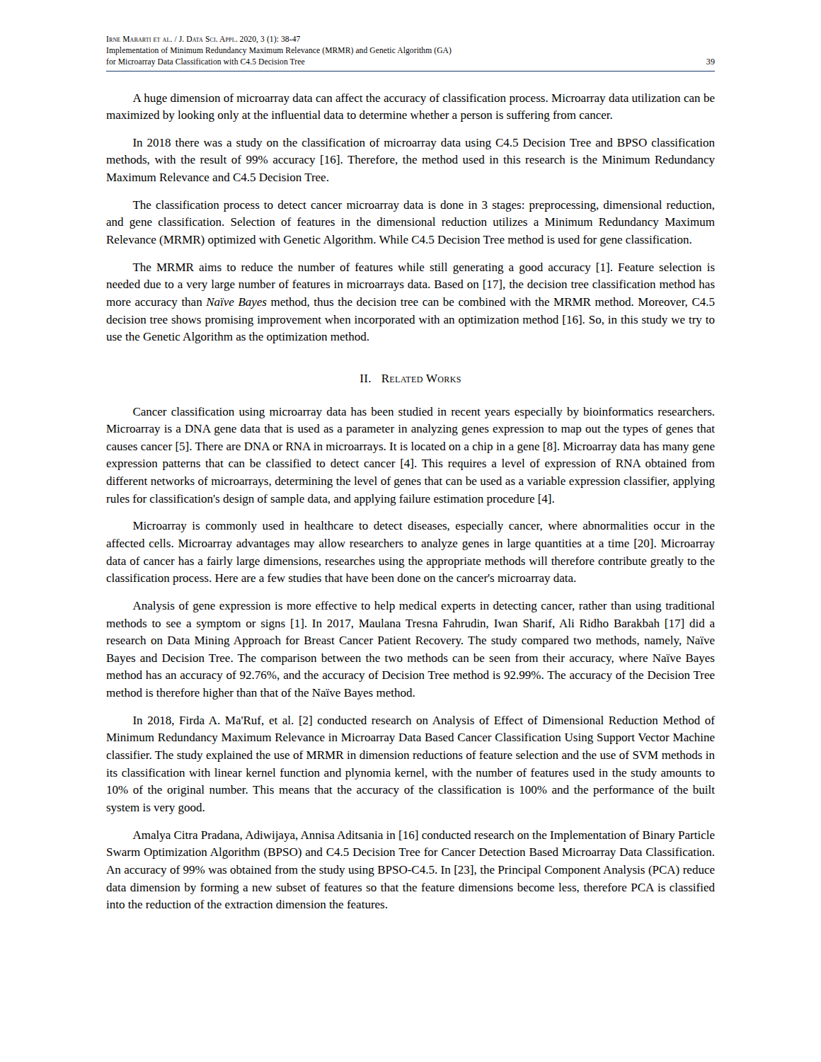Irne Mabarti et al. / J. Data Sci. Appl. 2020, 3 (1): 38-47
Implementation of Minimum Redundancy Maximum Relevance (MRMR) and Genetic Algorithm (GA)
for Microarray Data Classification with C4.5 Decision Tree
39
A huge dimension of microarray data can affect the accuracy of classification process. Microarray data utilization can be maximized by looking only at the influential data to determine whether a person is suffering from cancer.
In 2018 there was a study on the classification of microarray data using C4.5 Decision Tree and BPSO classification methods, with the result of 99% accuracy [16]. Therefore, the method used in this research is the Minimum Redundancy Maximum Relevance and C4.5 Decision Tree.
The classification process to detect cancer microarray data is done in 3 stages: preprocessing, dimensional reduction, and gene classification. Selection of features in the dimensional reduction utilizes a Minimum Redundancy Maximum Relevance (MRMR) optimized with Genetic Algorithm. While C4.5 Decision Tree method is used for gene classification.
The MRMR aims to reduce the number of features while still generating a good accuracy [1]. Feature selection is needed due to a very large number of features in microarrays data. Based on [17], the decision tree classification method has more accuracy than Naïve Bayes method, thus the decision tree can be combined with the MRMR method. Moreover, C4.5 decision tree shows promising improvement when incorporated with an optimization method [16]. So, in this study we try to use the Genetic Algorithm as the optimization method.
II. Related Works
Cancer classification using microarray data has been studied in recent years especially by bioinformatics researchers. Microarray is a DNA gene data that is used as a parameter in analyzing genes expression to map out the types of genes that causes cancer [5]. There are DNA or RNA in microarrays. It is located on a chip in a gene [8]. Microarray data has many gene expression patterns that can be classified to detect cancer [4]. This requires a level of expression of RNA obtained from different networks of microarrays, determining the level of genes that can be used as a variable expression classifier, applying rules for classification's design of sample data, and applying failure estimation procedure [4].
Microarray is commonly used in healthcare to detect diseases, especially cancer, where abnormalities occur in the affected cells. Microarray advantages may allow researchers to analyze genes in large quantities at a time [20]. Microarray data of cancer has a fairly large dimensions, researches using the appropriate methods will therefore contribute greatly to the classification process. Here are a few studies that have been done on the cancer's microarray data.
Analysis of gene expression is more effective to help medical experts in detecting cancer, rather than using traditional methods to see a symptom or signs [1]. In 2017, Maulana Tresna Fahrudin, Iwan Sharif, Ali Ridho Barakbah [17] did a research on Data Mining Approach for Breast Cancer Patient Recovery. The study compared two methods, namely, Naïve Bayes and Decision Tree. The comparison between the two methods can be seen from their accuracy, where Naïve Bayes method has an accuracy of 92.76%, and the accuracy of Decision Tree method is 92.99%. The accuracy of the Decision Tree method is therefore higher than that of the Naïve Bayes method.
In 2018, Firda A. Ma'Ruf, et al. [2] conducted research on Analysis of Effect of Dimensional Reduction Method of Minimum Redundancy Maximum Relevance in Microarray Data Based Cancer Classification Using Support Vector Machine classifier. The study explained the use of MRMR in dimension reductions of feature selection and the use of SVM methods in its classification with linear kernel function and plynomia kernel, with the number of features used in the study amounts to 10% of the original number. This means that the accuracy of the classification is 100% and the performance of the built system is very good.
Amalya Citra Pradana, Adiwijaya, Annisa Aditsania in [16] conducted research on the Implementation of Binary Particle Swarm Optimization Algorithm (BPSO) and C4.5 Decision Tree for Cancer Detection Based Microarray Data Classification. An accuracy of 99% was obtained from the study using BPSO-C4.5. In [23], the Principal Component Analysis (PCA) reduce data dimension by forming a new subset of features so that the feature dimensions become less, therefore PCA is classified into the reduction of the extraction dimension the features.